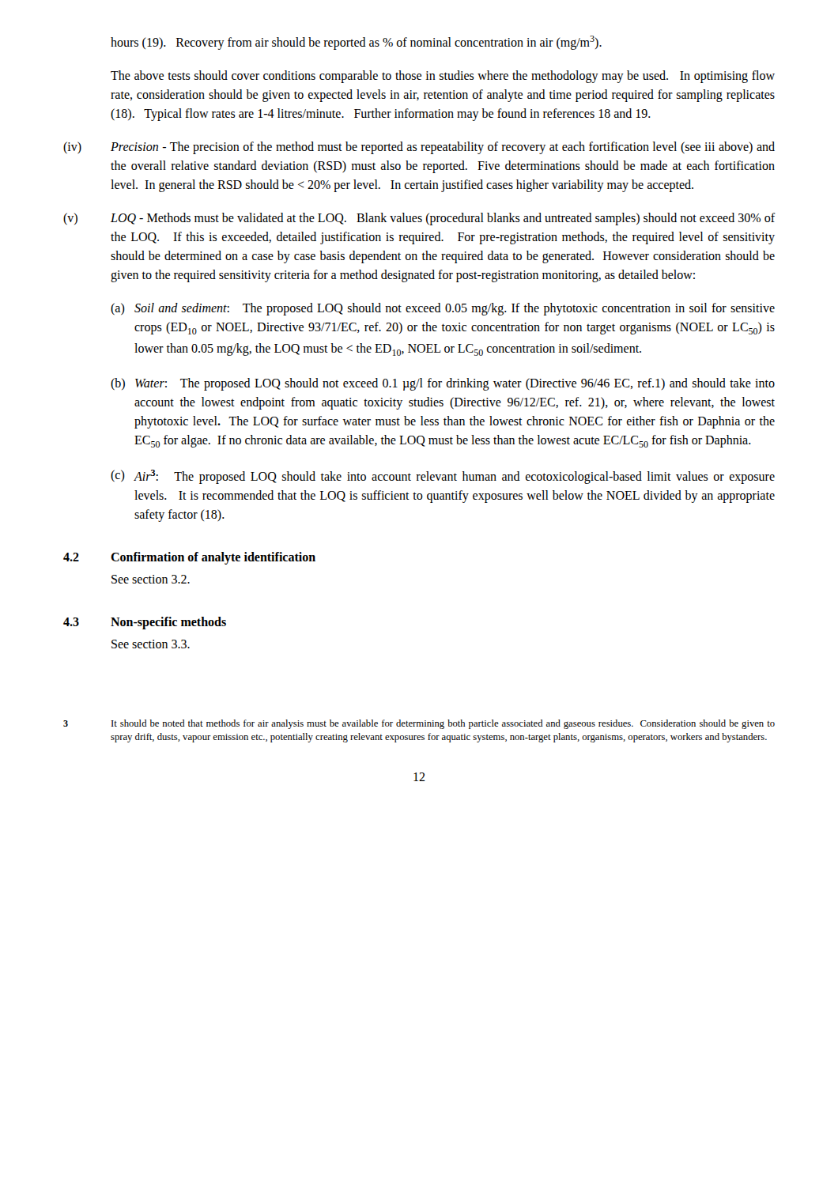hours (19). Recovery from air should be reported as % of nominal concentration in air (mg/m3).
The above tests should cover conditions comparable to those in studies where the methodology may be used. In optimising flow rate, consideration should be given to expected levels in air, retention of analyte and time period required for sampling replicates (18). Typical flow rates are 1-4 litres/minute. Further information may be found in references 18 and 19.
(iv)
Precision - The precision of the method must be reported as repeatability of recovery at each fortification level (see iii above) and the overall relative standard deviation (RSD) must also be reported. Five determinations should be made at each fortification level. In general the RSD should be < 20% per level. In certain justified cases higher variability may be accepted.
(v)
LOQ - Methods must be validated at the LOQ. Blank values (procedural blanks and untreated samples) should not exceed 30% of the LOQ. If this is exceeded, detailed justification is required. For pre-registration methods, the required level of sensitivity should be determined on a case by case basis dependent on the required data to be generated. However consideration should be given to the required sensitivity criteria for a method designated for post-registration monitoring, as detailed below:
(a)
Soil and sediment: The proposed LOQ should not exceed 0.05 mg/kg. If the phytotoxic concentration in soil for sensitive crops (ED10 or NOEL, Directive 93/71/EC, ref. 20) or the toxic concentration for non target organisms (NOEL or LC50) is lower than 0.05 mg/kg, the LOQ must be < the ED10, NOEL or LC50 concentration in soil/sediment.
(b)
Water: The proposed LOQ should not exceed 0.1 µg/l for drinking water (Directive 96/46 EC, ref.1) and should take into account the lowest endpoint from aquatic toxicity studies (Directive 96/12/EC, ref. 21), or, where relevant, the lowest phytotoxic level. The LOQ for surface water must be less than the lowest chronic NOEC for either fish or Daphnia or the EC50 for algae. If no chronic data are available, the LOQ must be less than the lowest acute EC/LC50 for fish or Daphnia.
(c)
Air 3: The proposed LOQ should take into account relevant human and ecotoxicological-based limit values or exposure levels. It is recommended that the LOQ is sufficient to quantify exposures well below the NOEL divided by an appropriate safety factor (18).
4.2
Confirmation of analyte identification
See section 3.2.
4.3
Non-specific methods
See section 3.3.
3
It should be noted that methods for air analysis must be available for determining both particle associated and gaseous residues. Consideration should be given to spray drift, dusts, vapour emission etc., potentially creating relevant exposures for aquatic systems, non-target plants, organisms, operators, workers and bystanders.
12